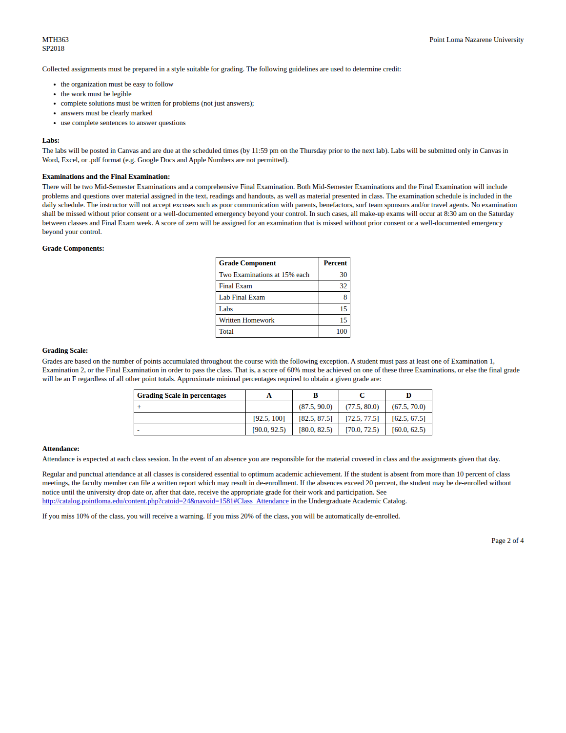MTH363
SP2018
Point Loma Nazarene University
Collected assignments must be prepared in a style suitable for grading. The following guidelines are used to determine credit:
the organization must be easy to follow
the work must be legible
complete solutions must be written for problems (not just answers);
answers must be clearly marked
use complete sentences to answer questions
Labs:
The labs will be posted in Canvas and are due at the scheduled times (by 11:59 pm on the Thursday prior to the next lab). Labs will be submitted only in Canvas in Word, Excel, or .pdf format (e.g. Google Docs and Apple Numbers are not permitted).
Examinations and the Final Examination:
There will be two Mid-Semester Examinations and a comprehensive Final Examination. Both Mid-Semester Examinations and the Final Examination will include problems and questions over material assigned in the text, readings and handouts, as well as material presented in class. The examination schedule is included in the daily schedule. The instructor will not accept excuses such as poor communication with parents, benefactors, surf team sponsors and/or travel agents. No examination shall be missed without prior consent or a well-documented emergency beyond your control. In such cases, all make-up exams will occur at 8:30 am on the Saturday between classes and Final Exam week. A score of zero will be assigned for an examination that is missed without prior consent or a well-documented emergency beyond your control.
Grade Components:
| Grade Component | Percent |
| --- | --- |
| Two Examinations at 15% each | 30 |
| Final Exam | 32 |
| Lab Final Exam | 8 |
| Labs | 15 |
| Written Homework | 15 |
| Total | 100 |
Grading Scale:
Grades are based on the number of points accumulated throughout the course with the following exception. A student must pass at least one of Examination 1, Examination 2, or the Final Examination in order to pass the class. That is, a score of 60% must be achieved on one of these three Examinations, or else the final grade will be an F regardless of all other point totals. Approximate minimal percentages required to obtain a given grade are:
| Grading Scale in percentages | A | B | C | D |
| --- | --- | --- | --- | --- |
| + | | (87.5, 90.0) | (77.5, 80.0) | (67.5, 70.0) |
| | [92.5, 100] | [82.5, 87.5] | [72.5, 77.5] | [62.5, 67.5] |
| - | [90.0, 92.5) | [80.0, 82.5) | [70.0, 72.5) | [60.0, 62.5) |
Attendance:
Attendance is expected at each class session. In the event of an absence you are responsible for the material covered in class and the assignments given that day.
Regular and punctual attendance at all classes is considered essential to optimum academic achievement. If the student is absent from more than 10 percent of class meetings, the faculty member can file a written report which may result in de-enrollment. If the absences exceed 20 percent, the student may be de-enrolled without notice until the university drop date or, after that date, receive the appropriate grade for their work and participation. See
http://catalog.pointloma.edu/content.php?catoid=24&navoid=1581#Class_Attendance in the Undergraduate Academic Catalog.
If you miss 10% of the class, you will receive a warning. If you miss 20% of the class, you will be automatically de-enrolled.
Page 2 of 4